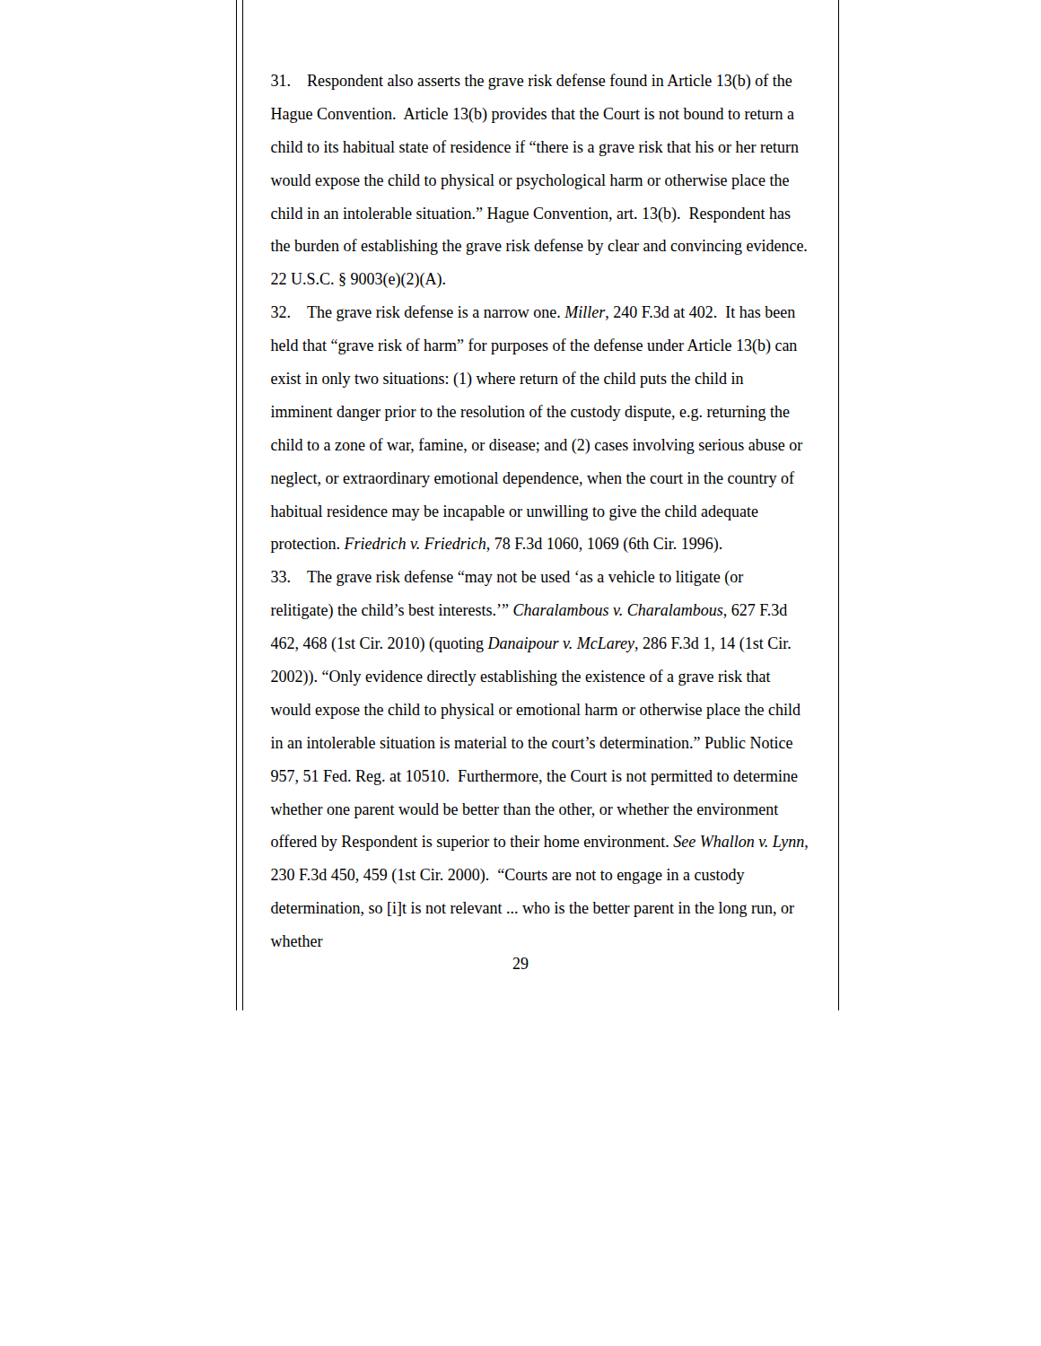31. Respondent also asserts the grave risk defense found in Article 13(b) of the Hague Convention. Article 13(b) provides that the Court is not bound to return a child to its habitual state of residence if “there is a grave risk that his or her return would expose the child to physical or psychological harm or otherwise place the child in an intolerable situation.” Hague Convention, art. 13(b). Respondent has the burden of establishing the grave risk defense by clear and convincing evidence. 22 U.S.C. § 9003(e)(2)(A).
32. The grave risk defense is a narrow one. Miller, 240 F.3d at 402. It has been held that “grave risk of harm” for purposes of the defense under Article 13(b) can exist in only two situations: (1) where return of the child puts the child in imminent danger prior to the resolution of the custody dispute, e.g. returning the child to a zone of war, famine, or disease; and (2) cases involving serious abuse or neglect, or extraordinary emotional dependence, when the court in the country of habitual residence may be incapable or unwilling to give the child adequate protection. Friedrich v. Friedrich, 78 F.3d 1060, 1069 (6th Cir. 1996).
33. The grave risk defense “may not be used ‘as a vehicle to litigate (or relitigate) the child’s best interests.’” Charalambous v. Charalambous, 627 F.3d 462, 468 (1st Cir. 2010) (quoting Danaipour v. McLarey, 286 F.3d 1, 14 (1st Cir. 2002)). “Only evidence directly establishing the existence of a grave risk that would expose the child to physical or emotional harm or otherwise place the child in an intolerable situation is material to the court’s determination.” Public Notice 957, 51 Fed. Reg. at 10510. Furthermore, the Court is not permitted to determine whether one parent would be better than the other, or whether the environment offered by Respondent is superior to their home environment. See Whallon v. Lynn, 230 F.3d 450, 459 (1st Cir. 2000). “Courts are not to engage in a custody determination, so [i]t is not relevant ... who is the better parent in the long run, or whether
29